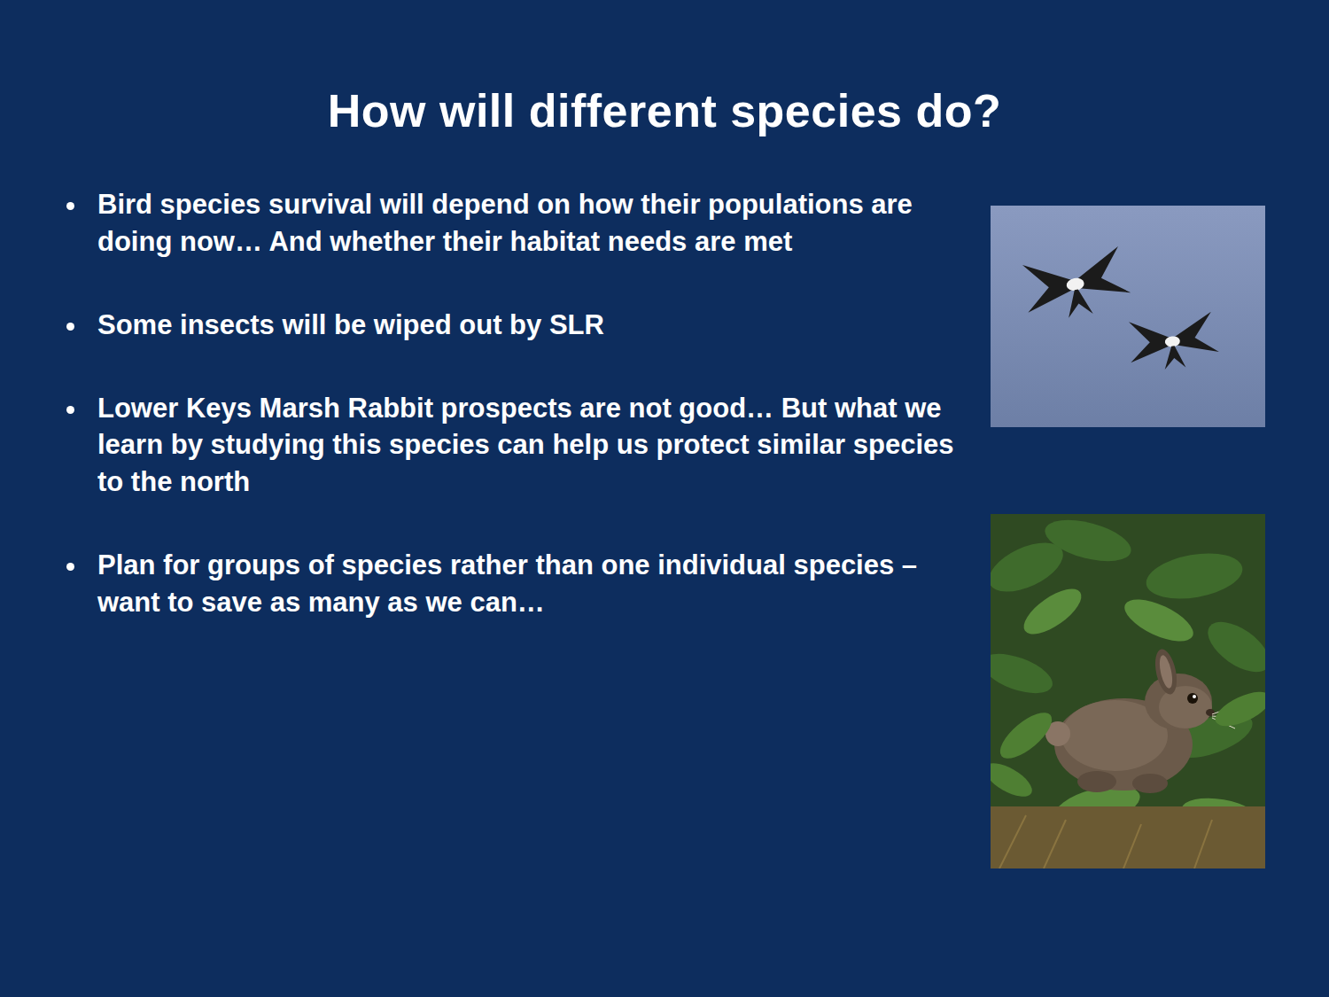How will different species do?
Bird species survival will depend on how their populations are doing now… And whether their habitat needs are met
Some insects will be wiped out by SLR
Lower Keys Marsh Rabbit prospects are not good… But what we learn by studying this species can help us protect similar species to the north
Plan for groups of species rather than one individual species – want to save as many as we can…